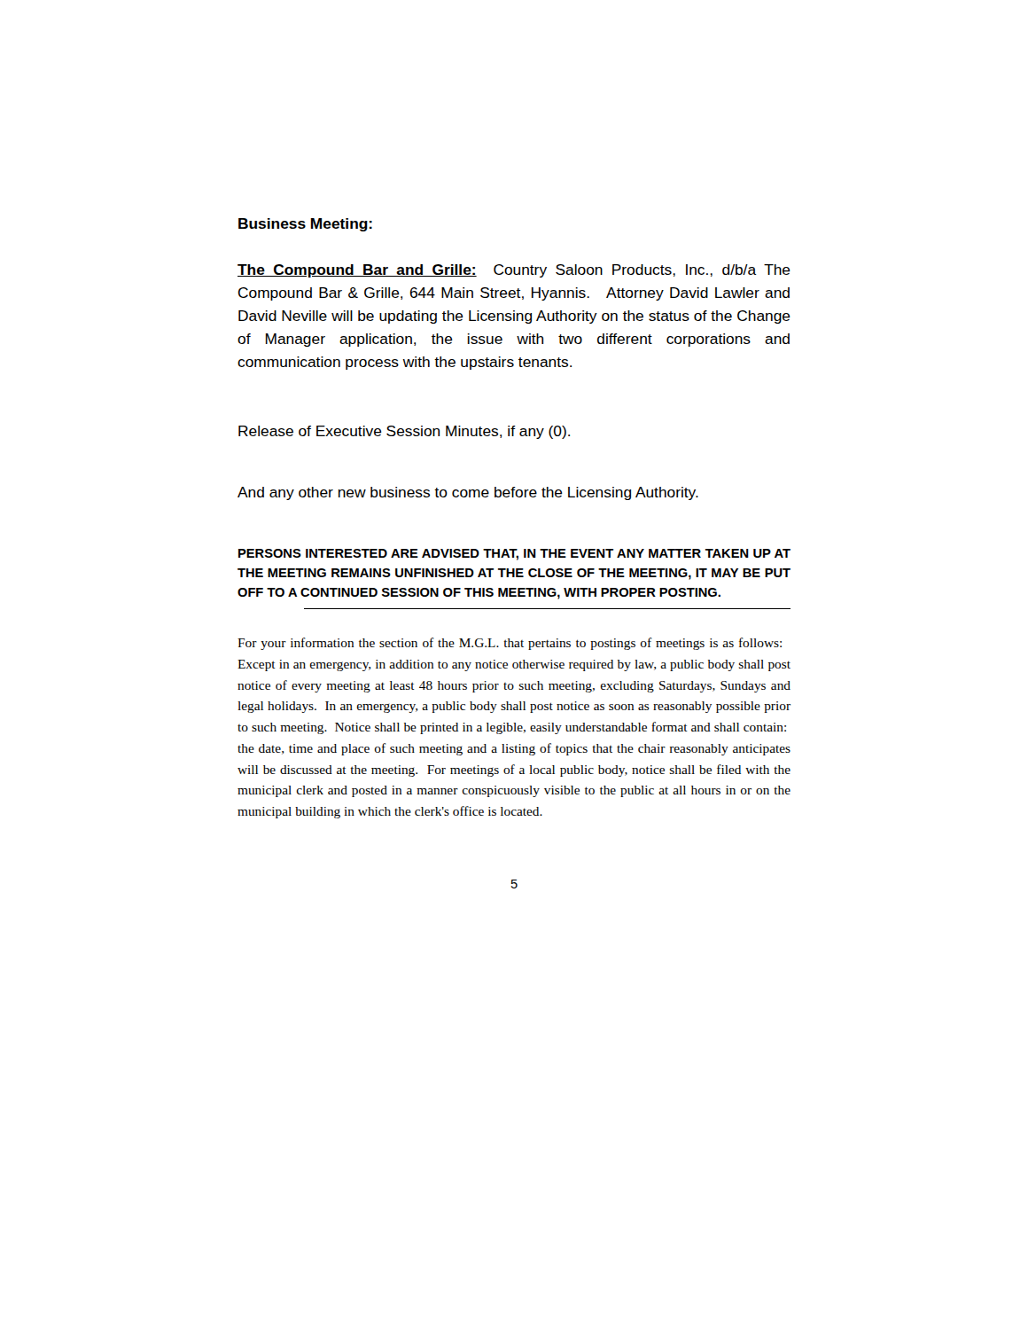Business Meeting:
The Compound Bar and Grille: Country Saloon Products, Inc., d/b/a The Compound Bar & Grille, 644 Main Street, Hyannis. Attorney David Lawler and David Neville will be updating the Licensing Authority on the status of the Change of Manager application, the issue with two different corporations and communication process with the upstairs tenants.
Release of Executive Session Minutes, if any (0).
And any other new business to come before the Licensing Authority.
PERSONS INTERESTED ARE ADVISED THAT, IN THE EVENT ANY MATTER TAKEN UP AT THE MEETING REMAINS UNFINISHED AT THE CLOSE OF THE MEETING, IT MAY BE PUT OFF TO A CONTINUED SESSION OF THIS MEETING, WITH PROPER POSTING.
For your information the section of the M.G.L. that pertains to postings of meetings is as follows: Except in an emergency, in addition to any notice otherwise required by law, a public body shall post notice of every meeting at least 48 hours prior to such meeting, excluding Saturdays, Sundays and legal holidays. In an emergency, a public body shall post notice as soon as reasonably possible prior to such meeting. Notice shall be printed in a legible, easily understandable format and shall contain: the date, time and place of such meeting and a listing of topics that the chair reasonably anticipates will be discussed at the meeting. For meetings of a local public body, notice shall be filed with the municipal clerk and posted in a manner conspicuously visible to the public at all hours in or on the municipal building in which the clerk's office is located.
5